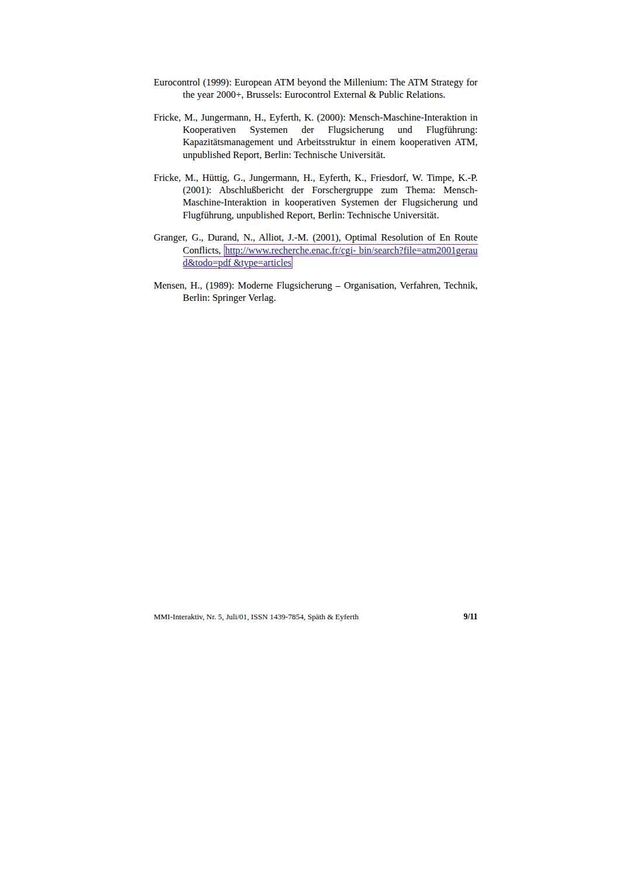Eurocontrol (1999): European ATM beyond the Millenium: The ATM Strategy for the year 2000+, Brussels: Eurocontrol External & Public Relations.
Fricke, M., Jungermann, H., Eyferth, K. (2000): Mensch-Maschine-Interaktion in Kooperativen Systemen der Flugsicherung und Flugführung: Kapazitätsmanagement und Arbeitsstruktur in einem kooperativen ATM, unpublished Report, Berlin: Technische Universität.
Fricke, M., Hüttig, G., Jungermann, H., Eyferth, K., Friesdorf, W. Timpe, K.-P. (2001): Abschlußbericht der Forschergruppe zum Thema: Mensch-Maschine-Interaktion in kooperativen Systemen der Flugsicherung und Flugführung, unpublished Report, Berlin: Technische Universität.
Granger, G., Durand, N., Alliot, J.-M. (2001), Optimal Resolution of En Route Conflicts, http://www.recherche.enac.fr/cgi- bin/search?file=atm2001geraud&todo=pdf &type=articles
Mensen, H., (1989): Moderne Flugsicherung – Organisation, Verfahren, Technik, Berlin: Springer Verlag.
MMI-Interaktiv, Nr. 5, Juli/01, ISSN 1439-7854, Späth & Eyferth 9/11